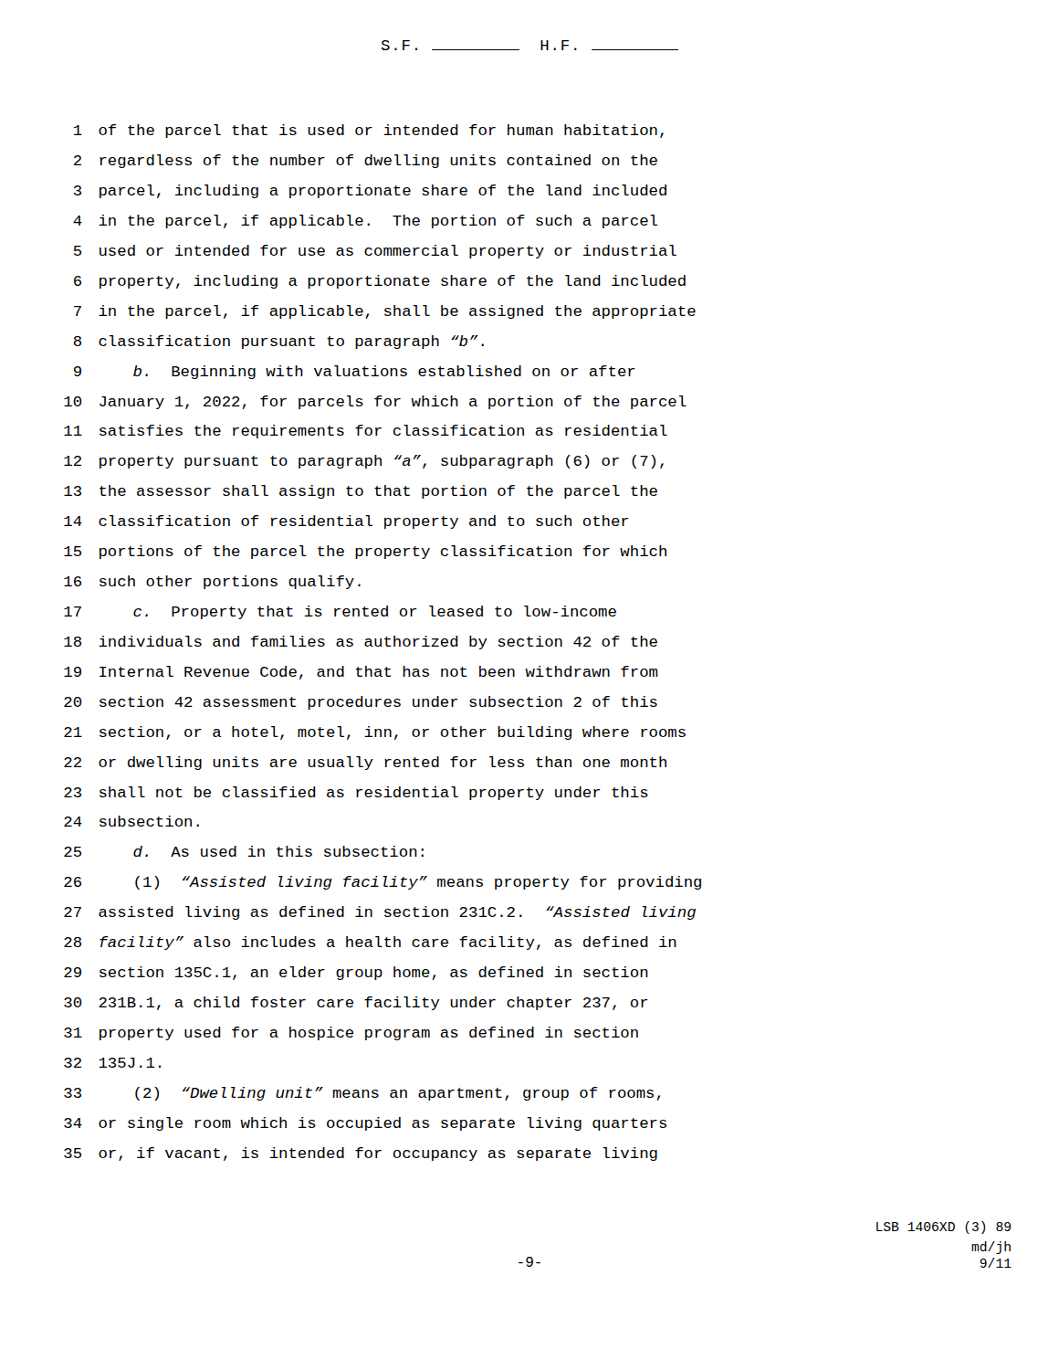S.F. H.F.
of the parcel that is used or intended for human habitation,
regardless of the number of dwelling units contained on the
parcel, including a proportionate share of the land included
in the parcel, if applicable. The portion of such a parcel
used or intended for use as commercial property or industrial
property, including a proportionate share of the land included
in the parcel, if applicable, shall be assigned the appropriate
classification pursuant to paragraph “b”.
b. Beginning with valuations established on or after
January 1, 2022, for parcels for which a portion of the parcel
satisfies the requirements for classification as residential
property pursuant to paragraph “a”, subparagraph (6) or (7),
the assessor shall assign to that portion of the parcel the
classification of residential property and to such other
portions of the parcel the property classification for which
such other portions qualify.
c. Property that is rented or leased to low-income
individuals and families as authorized by section 42 of the
Internal Revenue Code, and that has not been withdrawn from
section 42 assessment procedures under subsection 2 of this
section, or a hotel, motel, inn, or other building where rooms
or dwelling units are usually rented for less than one month
shall not be classified as residential property under this
subsection.
d. As used in this subsection:
(1) “Assisted living facility” means property for providing
assisted living as defined in section 231C.2. “Assisted living
facility” also includes a health care facility, as defined in
section 135C.1, an elder group home, as defined in section
231B.1, a child foster care facility under chapter 237, or
property used for a hospice program as defined in section
135J.1.
(2) “Dwelling unit” means an apartment, group of rooms,
or single room which is occupied as separate living quarters
or, if vacant, is intended for occupancy as separate living
LSB 1406XD (3) 89
-9-
md/jh
9/11